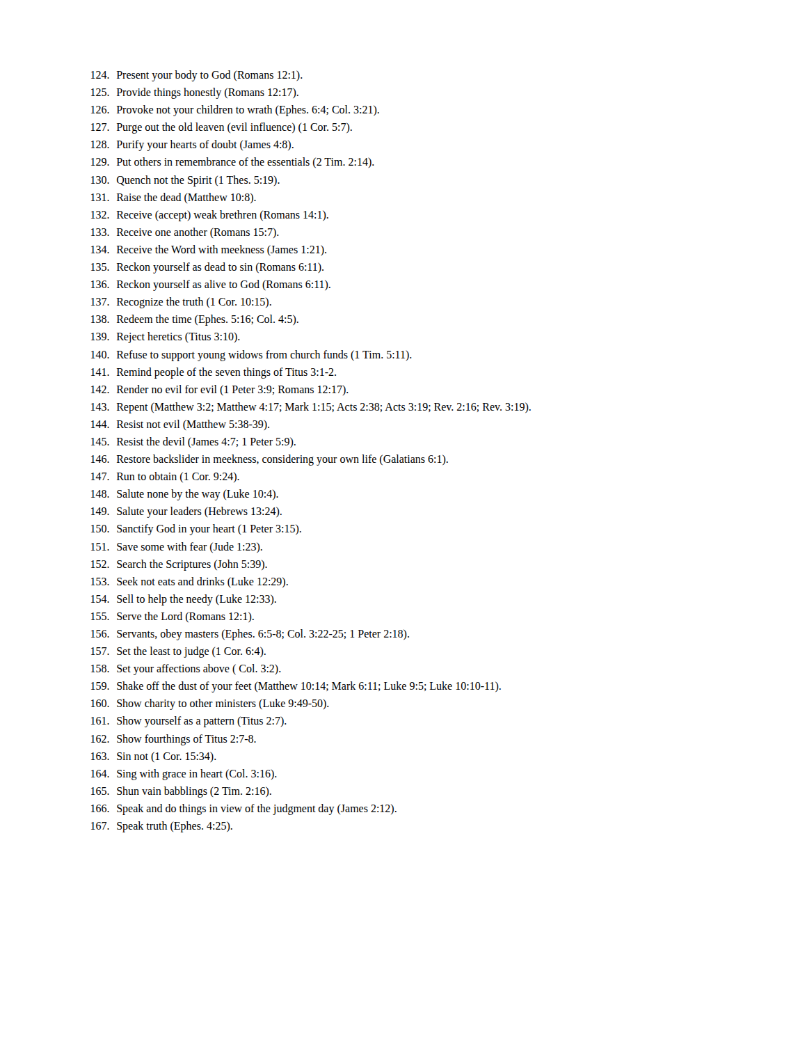Present your body to God (Romans 12:1).
Provide things honestly (Romans 12:17).
Provoke not your children to wrath (Ephes. 6:4; Col. 3:21).
Purge out the old leaven (evil influence) (1 Cor. 5:7).
Purify your hearts of doubt (James 4:8).
Put others in remembrance of the essentials (2 Tim. 2:14).
Quench not the Spirit (1 Thes. 5:19).
Raise the dead (Matthew 10:8).
Receive (accept) weak brethren (Romans 14:1).
Receive one another (Romans 15:7).
Receive the Word with meekness (James 1:21).
Reckon yourself as dead to sin (Romans 6:11).
Reckon yourself as alive to God (Romans 6:11).
Recognize the truth (1 Cor. 10:15).
Redeem the time (Ephes. 5:16; Col. 4:5).
Reject heretics (Titus 3:10).
Refuse to support young widows from church funds (1 Tim. 5:11).
Remind people of the seven things of Titus 3:1-2.
Render no evil for evil (1 Peter 3:9; Romans 12:17).
Repent (Matthew 3:2; Matthew 4:17; Mark 1:15; Acts 2:38; Acts 3:19; Rev. 2:16; Rev. 3:19).
Resist not evil (Matthew 5:38-39).
Resist the devil (James 4:7; 1 Peter 5:9).
Restore backslider in meekness, considering your own life (Galatians 6:1).
Run to obtain (1 Cor. 9:24).
Salute none by the way (Luke 10:4).
Salute your leaders (Hebrews 13:24).
Sanctify God in your heart (1 Peter 3:15).
Save some with fear (Jude 1:23).
Search the Scriptures (John 5:39).
Seek not eats and drinks (Luke 12:29).
Sell to help the needy (Luke 12:33).
Serve the Lord (Romans 12:1).
Servants, obey masters (Ephes. 6:5-8; Col. 3:22-25; 1 Peter 2:18).
Set the least to judge (1 Cor. 6:4).
Set your affections above ( Col. 3:2).
Shake off the dust of your feet (Matthew 10:14; Mark 6:11; Luke 9:5; Luke 10:10-11).
Show charity to other ministers (Luke 9:49-50).
Show yourself as a pattern (Titus 2:7).
Show fourthings of Titus 2:7-8.
Sin not (1 Cor. 15:34).
Sing with grace in heart (Col. 3:16).
Shun vain babblings (2 Tim. 2:16).
Speak and do things in view of the judgment day (James 2:12).
Speak truth (Ephes. 4:25).